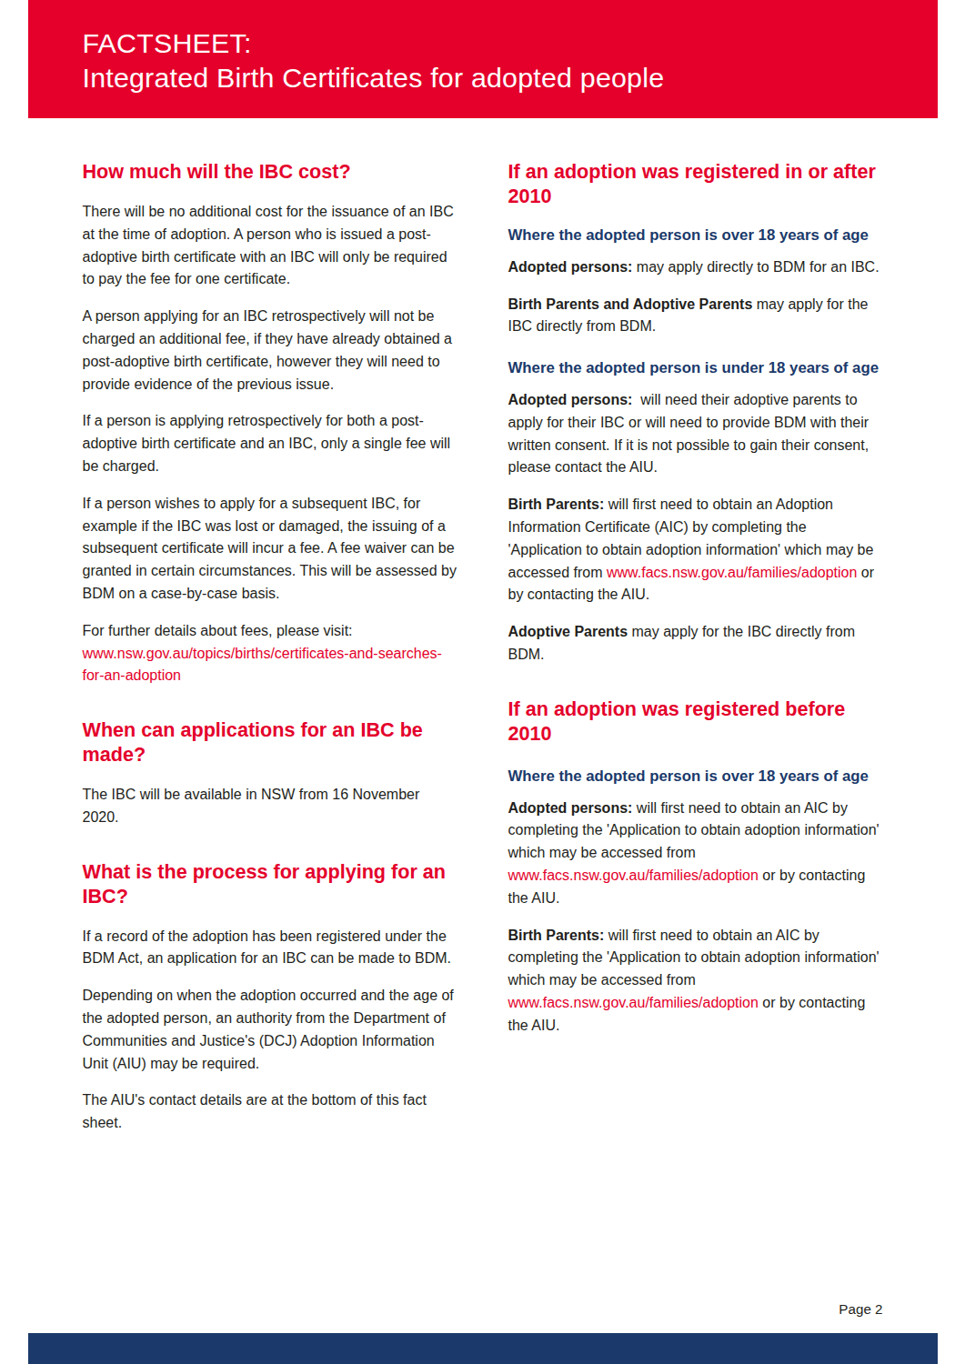FACTSHEET: Integrated Birth Certificates for adopted people
How much will the IBC cost?
There will be no additional cost for the issuance of an IBC at the time of adoption. A person who is issued a post-adoptive birth certificate with an IBC will only be required to pay the fee for one certificate.
A person applying for an IBC retrospectively will not be charged an additional fee, if they have already obtained a post-adoptive birth certificate, however they will need to provide evidence of the previous issue.
If a person is applying retrospectively for both a post-adoptive birth certificate and an IBC, only a single fee will be charged.
If a person wishes to apply for a subsequent IBC, for example if the IBC was lost or damaged, the issuing of a subsequent certificate will incur a fee. A fee waiver can be granted in certain circumstances. This will be assessed by BDM on a case-by-case basis.
For further details about fees, please visit: www.nsw.gov.au/topics/births/certificates-and-searches-for-an-adoption
When can applications for an IBC be made?
The IBC will be available in NSW from 16 November 2020.
What is the process for applying for an IBC?
If a record of the adoption has been registered under the BDM Act, an application for an IBC can be made to BDM.
Depending on when the adoption occurred and the age of the adopted person, an authority from the Department of Communities and Justice's (DCJ) Adoption Information Unit (AIU) may be required.
The AIU's contact details are at the bottom of this fact sheet.
If an adoption was registered in or after 2010
Where the adopted person is over 18 years of age
Adopted persons: may apply directly to BDM for an IBC.
Birth Parents and Adoptive Parents may apply for the IBC directly from BDM.
Where the adopted person is under 18 years of age
Adopted persons: will need their adoptive parents to apply for their IBC or will need to provide BDM with their written consent. If it is not possible to gain their consent, please contact the AIU.
Birth Parents: will first need to obtain an Adoption Information Certificate (AIC) by completing the 'Application to obtain adoption information' which may be accessed from www.facs.nsw.gov.au/families/adoption or by contacting the AIU.
Adoptive Parents may apply for the IBC directly from BDM.
If an adoption was registered before 2010
Where the adopted person is over 18 years of age
Adopted persons: will first need to obtain an AIC by completing the 'Application to obtain adoption information' which may be accessed from www.facs.nsw.gov.au/families/adoption or by contacting the AIU.
Birth Parents: will first need to obtain an AIC by completing the 'Application to obtain adoption information' which may be accessed from www.facs.nsw.gov.au/families/adoption or by contacting the AIU.
Page 2